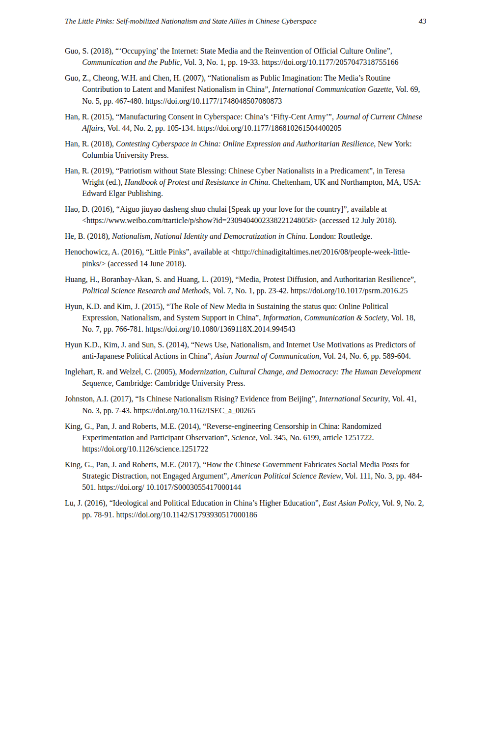The Little Pinks: Self-mobilized Nationalism and State Allies in Chinese Cyberspace 43
Guo, S. (2018), “‘Occupying’ the Internet: State Media and the Reinvention of Official Culture Online”, Communication and the Public, Vol. 3, No. 1, pp. 19-33. https://doi.org/10.1177/2057047318755166
Guo, Z., Cheong, W.H. and Chen, H. (2007), “Nationalism as Public Imagination: The Media’s Routine Contribution to Latent and Manifest Nationalism in China”, International Communication Gazette, Vol. 69, No. 5, pp. 467-480. https://doi.org/10.1177/1748048507080873
Han, R. (2015), “Manufacturing Consent in Cyberspace: China’s ‘Fifty-Cent Army’”, Journal of Current Chinese Affairs, Vol. 44, No. 2, pp. 105-134. https://doi.org/10.1177/186810261504400205
Han, R. (2018), Contesting Cyberspace in China: Online Expression and Authoritarian Resilience, New York: Columbia University Press.
Han, R. (2019), “Patriotism without State Blessing: Chinese Cyber Nationalists in a Predicament”, in Teresa Wright (ed.), Handbook of Protest and Resistance in China. Cheltenham, UK and Northampton, MA, USA: Edward Elgar Publishing.
Hao, D. (2016), “Aiguo jiuyao dasheng shuo chulai [Speak up your love for the country]”, available at <https://www.weibo.com/ttarticle/p/show?id=2309404002338221248058> (accessed 12 July 2018).
He, B. (2018), Nationalism, National Identity and Democratization in China. London: Routledge.
Henochowicz, A. (2016), “Little Pinks”, available at <http://chinadigitaltimes.net/2016/08/people-week-little-pinks/> (accessed 14 June 2018).
Huang, H., Boranbay-Akan, S. and Huang, L. (2019), “Media, Protest Diffusion, and Authoritarian Resilience”, Political Science Research and Methods, Vol. 7, No. 1, pp. 23-42. https://doi.org/10.1017/psrm.2016.25
Hyun, K.D. and Kim, J. (2015), “The Role of New Media in Sustaining the status quo: Online Political Expression, Nationalism, and System Support in China”, Information, Communication & Society, Vol. 18, No. 7, pp. 766-781. https://doi.org/10.1080/1369118X.2014.994543
Hyun K.D., Kim, J. and Sun, S. (2014), “News Use, Nationalism, and Internet Use Motivations as Predictors of anti-Japanese Political Actions in China”, Asian Journal of Communication, Vol. 24, No. 6, pp. 589-604.
Inglehart, R. and Welzel, C. (2005), Modernization, Cultural Change, and Democracy: The Human Development Sequence, Cambridge: Cambridge University Press.
Johnston, A.I. (2017), “Is Chinese Nationalism Rising? Evidence from Beijing”, International Security, Vol. 41, No. 3, pp. 7-43. https://doi.org/10.1162/ISEC_a_00265
King, G., Pan, J. and Roberts, M.E. (2014), “Reverse-engineering Censorship in China: Randomized Experimentation and Participant Observation”, Science, Vol. 345, No. 6199, article 1251722. https://doi.org/10.1126/science.1251722
King, G., Pan, J. and Roberts, M.E. (2017), “How the Chinese Government Fabricates Social Media Posts for Strategic Distraction, not Engaged Argument”, American Political Science Review, Vol. 111, No. 3, pp. 484-501. https://doi.org/ 10.1017/S0003055417000144
Lu, J. (2016), “Ideological and Political Education in China’s Higher Education”, East Asian Policy, Vol. 9, No. 2, pp. 78-91. https://doi.org/10.1142/S1793930517000186